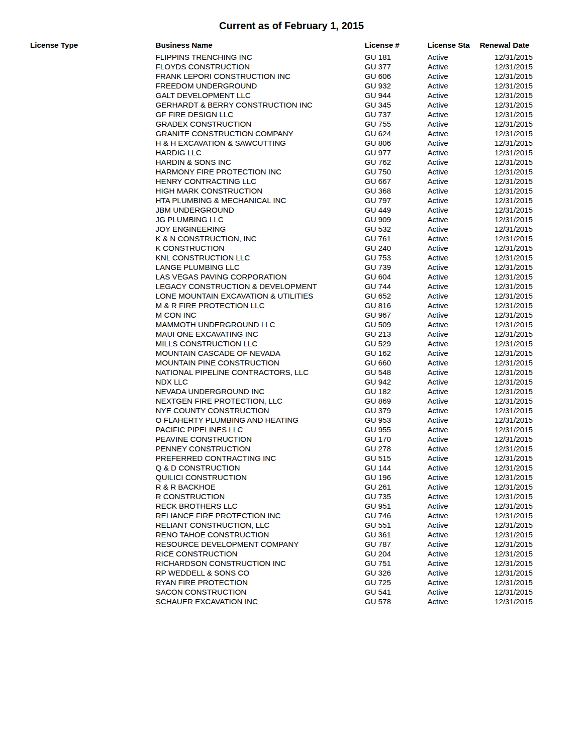Current as of February 1, 2015
| License Type | Business Name | License # | License Sta | Renewal Date |
| --- | --- | --- | --- | --- |
| | FLIPPINS TRENCHING INC | GU 181 | Active | 12/31/2015 |
| | FLOYDS CONSTRUCTION | GU 377 | Active | 12/31/2015 |
| | FRANK LEPORI CONSTRUCTION INC | GU 606 | Active | 12/31/2015 |
| | FREEDOM UNDERGROUND | GU 932 | Active | 12/31/2015 |
| | GALT DEVELOPMENT LLC | GU 944 | Active | 12/31/2015 |
| | GERHARDT & BERRY CONSTRUCTION INC | GU 345 | Active | 12/31/2015 |
| | GF FIRE DESIGN LLC | GU 737 | Active | 12/31/2015 |
| | GRADEX CONSTRUCTION | GU 755 | Active | 12/31/2015 |
| | GRANITE CONSTRUCTION COMPANY | GU 624 | Active | 12/31/2015 |
| | H & H EXCAVATION & SAWCUTTING | GU 806 | Active | 12/31/2015 |
| | HARDIG LLC | GU 977 | Active | 12/31/2015 |
| | HARDIN & SONS INC | GU 762 | Active | 12/31/2015 |
| | HARMONY FIRE PROTECTION INC | GU 750 | Active | 12/31/2015 |
| | HENRY CONTRACTING LLC | GU 667 | Active | 12/31/2015 |
| | HIGH MARK CONSTRUCTION | GU 368 | Active | 12/31/2015 |
| | HTA PLUMBING & MECHANICAL INC | GU 797 | Active | 12/31/2015 |
| | JBM UNDERGROUND | GU 449 | Active | 12/31/2015 |
| | JG PLUMBING LLC | GU 909 | Active | 12/31/2015 |
| | JOY ENGINEERING | GU 532 | Active | 12/31/2015 |
| | K & N CONSTRUCTION, INC | GU 761 | Active | 12/31/2015 |
| | K CONSTRUCTION | GU 240 | Active | 12/31/2015 |
| | KNL CONSTRUCTION LLC | GU 753 | Active | 12/31/2015 |
| | LANGE PLUMBING LLC | GU 739 | Active | 12/31/2015 |
| | LAS VEGAS PAVING CORPORATION | GU 604 | Active | 12/31/2015 |
| | LEGACY CONSTRUCTION & DEVELOPMENT | GU 744 | Active | 12/31/2015 |
| | LONE MOUNTAIN EXCAVATION & UTILITIES | GU 652 | Active | 12/31/2015 |
| | M & R FIRE PROTECTION LLC | GU 816 | Active | 12/31/2015 |
| | M CON INC | GU 967 | Active | 12/31/2015 |
| | MAMMOTH UNDERGROUND LLC | GU 509 | Active | 12/31/2015 |
| | MAUI ONE EXCAVATING INC | GU 213 | Active | 12/31/2015 |
| | MILLS CONSTRUCTION LLC | GU 529 | Active | 12/31/2015 |
| | MOUNTAIN CASCADE OF NEVADA | GU 162 | Active | 12/31/2015 |
| | MOUNTAIN PINE CONSTRUCTION | GU 660 | Active | 12/31/2015 |
| | NATIONAL PIPELINE CONTRACTORS, LLC | GU 548 | Active | 12/31/2015 |
| | NDX LLC | GU 942 | Active | 12/31/2015 |
| | NEVADA UNDERGROUND INC | GU 182 | Active | 12/31/2015 |
| | NEXTGEN FIRE PROTECTION, LLC | GU 869 | Active | 12/31/2015 |
| | NYE COUNTY CONSTRUCTION | GU 379 | Active | 12/31/2015 |
| | O FLAHERTY PLUMBING AND HEATING | GU 953 | Active | 12/31/2015 |
| | PACIFIC PIPELINES LLC | GU 955 | Active | 12/31/2015 |
| | PEAVINE CONSTRUCTION | GU 170 | Active | 12/31/2015 |
| | PENNEY CONSTRUCTION | GU 278 | Active | 12/31/2015 |
| | PREFERRED CONTRACTING INC | GU 515 | Active | 12/31/2015 |
| | Q & D CONSTRUCTION | GU 144 | Active | 12/31/2015 |
| | QUILICI CONSTRUCTION | GU 196 | Active | 12/31/2015 |
| | R & R BACKHOE | GU 261 | Active | 12/31/2015 |
| | R CONSTRUCTION | GU 735 | Active | 12/31/2015 |
| | RECK BROTHERS LLC | GU 951 | Active | 12/31/2015 |
| | RELIANCE FIRE PROTECTION INC | GU 746 | Active | 12/31/2015 |
| | RELIANT CONSTRUCTION, LLC | GU 551 | Active | 12/31/2015 |
| | RENO TAHOE CONSTRUCTION | GU 361 | Active | 12/31/2015 |
| | RESOURCE DEVELOPMENT COMPANY | GU 787 | Active | 12/31/2015 |
| | RICE CONSTRUCTION | GU 204 | Active | 12/31/2015 |
| | RICHARDSON CONSTRUCTION INC | GU 751 | Active | 12/31/2015 |
| | RP WEDDELL & SONS CO | GU 326 | Active | 12/31/2015 |
| | RYAN FIRE PROTECTION | GU 725 | Active | 12/31/2015 |
| | SACON CONSTRUCTION | GU 541 | Active | 12/31/2015 |
| | SCHAUER EXCAVATION INC | GU 578 | Active | 12/31/2015 |